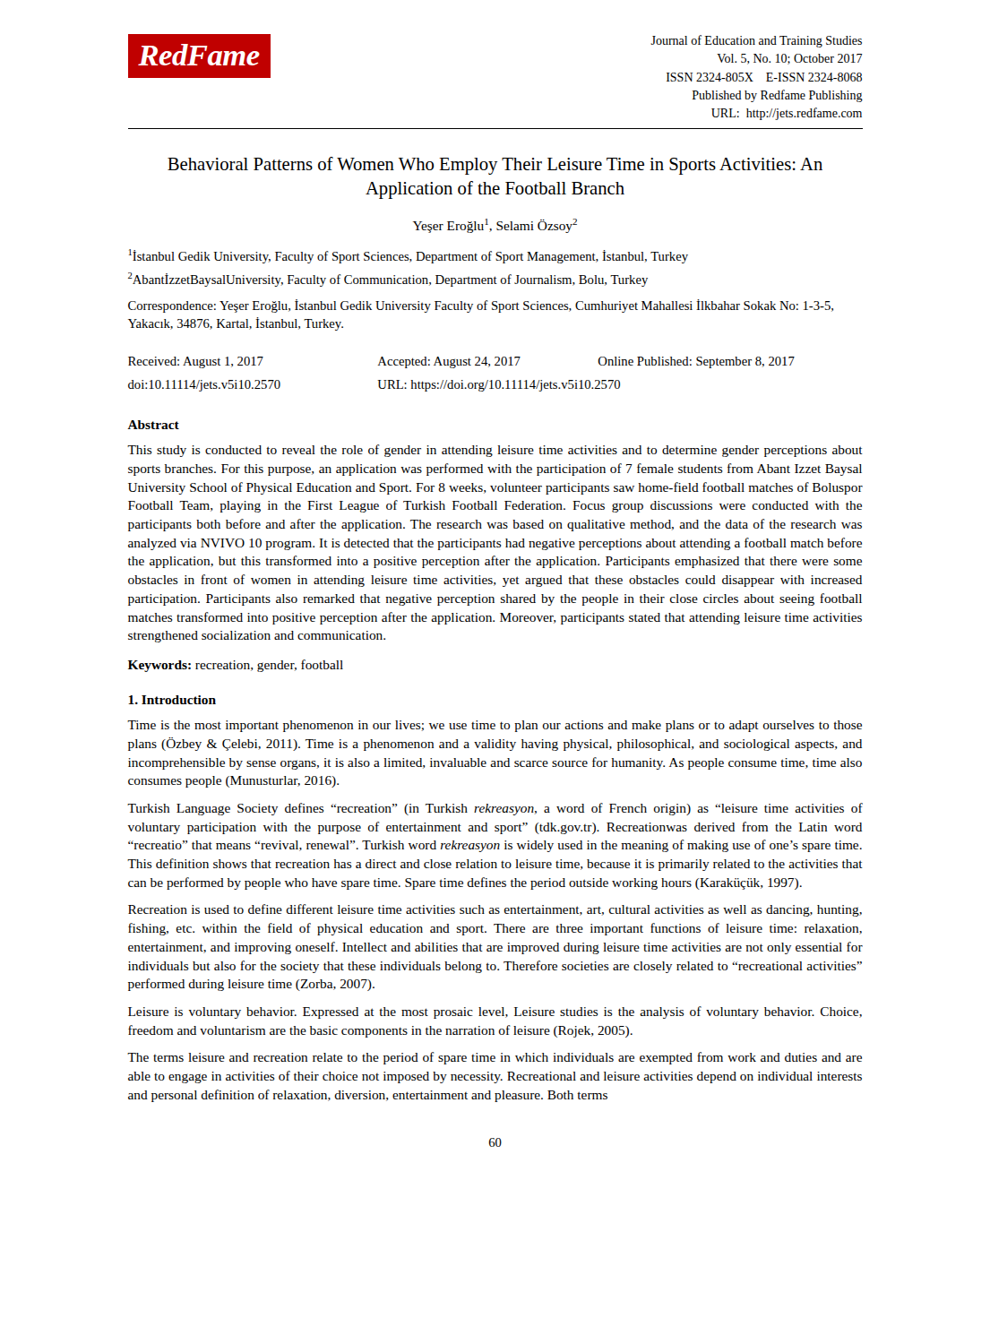RedFame
Journal of Education and Training Studies
Vol. 5, No. 10; October 2017
ISSN 2324-805X E-ISSN 2324-8068
Published by Redfame Publishing
URL: http://jets.redfame.com
Behavioral Patterns of Women Who Employ Their Leisure Time in Sports Activities: An Application of the Football Branch
Yeşer Eroğlu1, Selami Özsoy2
1İstanbul Gedik University, Faculty of Sport Sciences, Department of Sport Management, İstanbul, Turkey
2AbantİzzetBaysalUniversity, Faculty of Communication, Department of Journalism, Bolu, Turkey
Correspondence: Yeşer Eroğlu, İstanbul Gedik University Faculty of Sport Sciences, Cumhuriyet Mahallesi İlkbahar Sokak No: 1-3-5, Yakacık, 34876, Kartal, İstanbul, Turkey.
Received: August 1, 2017
Accepted: August 24, 2017
Online Published: September 8, 2017
doi:10.11114/jets.v5i10.2570
URL: https://doi.org/10.11114/jets.v5i10.2570
Abstract
This study is conducted to reveal the role of gender in attending leisure time activities and to determine gender perceptions about sports branches. For this purpose, an application was performed with the participation of 7 female students from Abant Izzet Baysal University School of Physical Education and Sport. For 8 weeks, volunteer participants saw home-field football matches of Boluspor Football Team, playing in the First League of Turkish Football Federation. Focus group discussions were conducted with the participants both before and after the application. The research was based on qualitative method, and the data of the research was analyzed via NVIVO 10 program. It is detected that the participants had negative perceptions about attending a football match before the application, but this transformed into a positive perception after the application. Participants emphasized that there were some obstacles in front of women in attending leisure time activities, yet argued that these obstacles could disappear with increased participation. Participants also remarked that negative perception shared by the people in their close circles about seeing football matches transformed into positive perception after the application. Moreover, participants stated that attending leisure time activities strengthened socialization and communication.
Keywords: recreation, gender, football
1. Introduction
Time is the most important phenomenon in our lives; we use time to plan our actions and make plans or to adapt ourselves to those plans (Özbey & Çelebi, 2011). Time is a phenomenon and a validity having physical, philosophical, and sociological aspects, and incomprehensible by sense organs, it is also a limited, invaluable and scarce source for humanity. As people consume time, time also consumes people (Munusturlar, 2016).
Turkish Language Society defines “recreation” (in Turkish rekreasyon, a word of French origin) as “leisure time activities of voluntary participation with the purpose of entertainment and sport” (tdk.gov.tr). Recreationwas derived from the Latin word “recreatio” that means “revival, renewal”. Turkish word rekreasyon is widely used in the meaning of making use of one’s spare time. This definition shows that recreation has a direct and close relation to leisure time, because it is primarily related to the activities that can be performed by people who have spare time. Spare time defines the period outside working hours (Karaküçük, 1997).
Recreation is used to define different leisure time activities such as entertainment, art, cultural activities as well as dancing, hunting, fishing, etc. within the field of physical education and sport. There are three important functions of leisure time: relaxation, entertainment, and improving oneself. Intellect and abilities that are improved during leisure time activities are not only essential for individuals but also for the society that these individuals belong to. Therefore societies are closely related to “recreational activities” performed during leisure time (Zorba, 2007).
Leisure is voluntary behavior. Expressed at the most prosaic level, Leisure studies is the analysis of voluntary behavior. Choice, freedom and voluntarism are the basic components in the narration of leisure (Rojek, 2005).
The terms leisure and recreation relate to the period of spare time in which individuals are exempted from work and duties and are able to engage in activities of their choice not imposed by necessity. Recreational and leisure activities depend on individual interests and personal definition of relaxation, diversion, entertainment and pleasure. Both terms
60